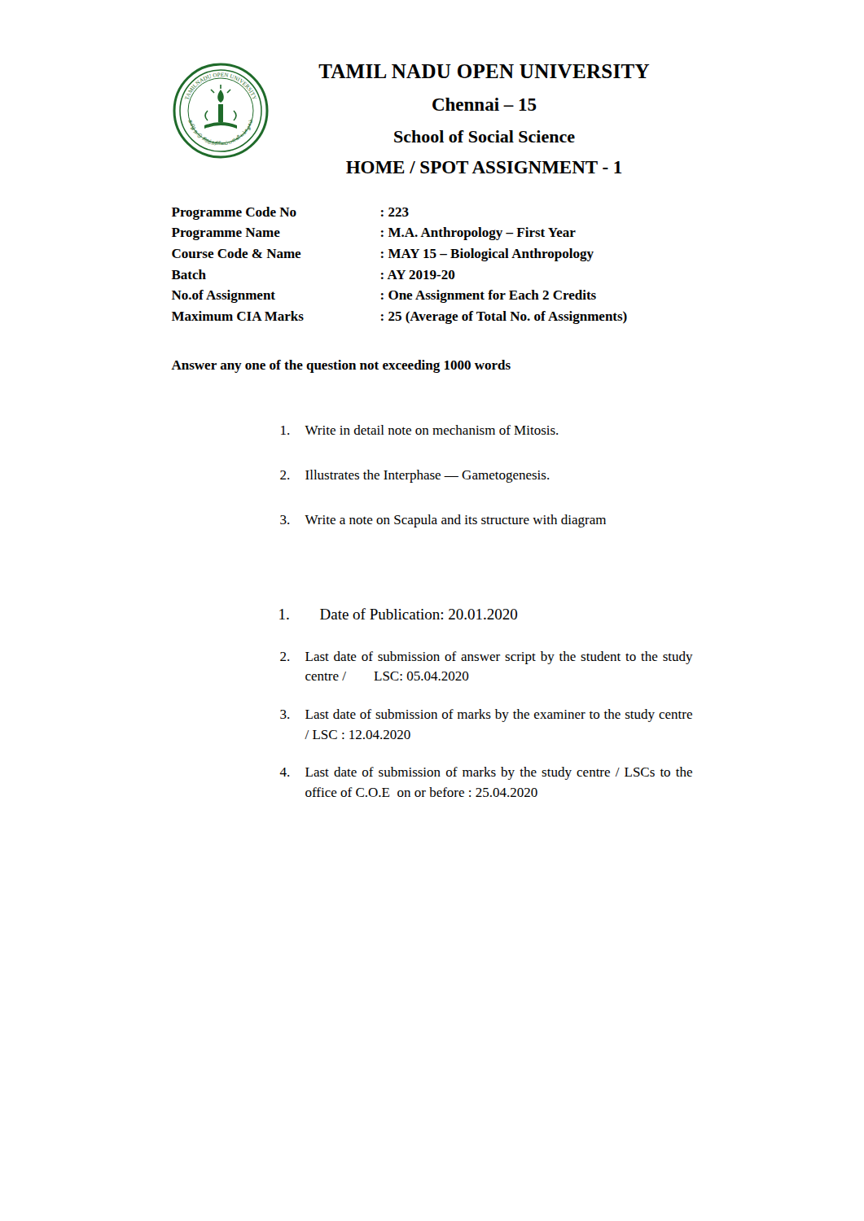TAMILNADU OPEN UNIVERSITY தமிழ்நாடு திறந்தநிலைப் பல்கலைக்கழகம்
TAMIL NADU OPEN UNIVERSITY
Chennai – 15
School of Social Science
HOME / SPOT ASSIGNMENT - 1
| Programme Code No | : 223 |
| Programme Name | : M.A. Anthropology – First Year |
| Course Code & Name | : MAY 15 – Biological Anthropology |
| Batch | : AY 2019-20 |
| No.of Assignment | : One Assignment for Each 2 Credits |
| Maximum CIA Marks | : 25 (Average of Total No. of Assignments) |
Answer any one of the question not exceeding 1000 words
Write in detail note on mechanism of Mitosis.
Illustrates the Interphase — Gametogenesis.
Write a note on Scapula and its structure with diagram
Date of Publication: 20.01.2020
Last date of submission of answer script by the student to the study centre / LSC: 05.04.2020
Last date of submission of marks by the examiner to the study centre / LSC : 12.04.2020
Last date of submission of marks by the study centre / LSCs to the office of C.O.E on or before : 25.04.2020